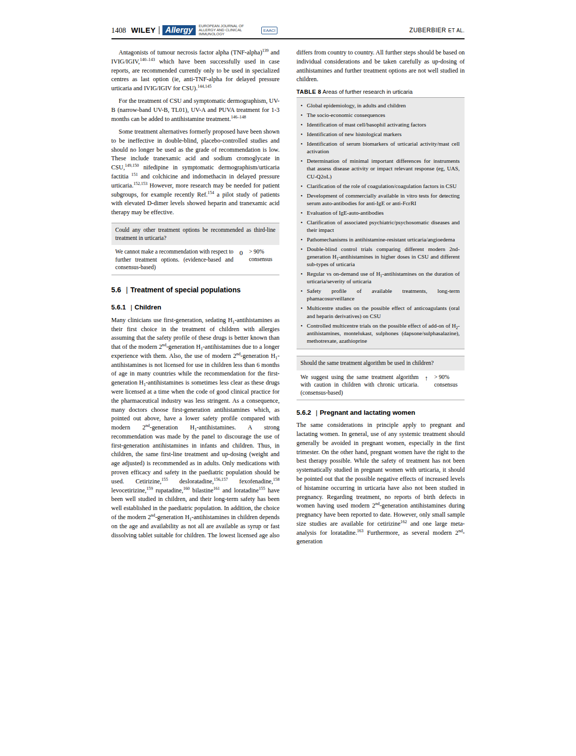1408
WILEY Allergy European Journal of Allergy and Clinical Immunology EAACI
ZUBERBIER ET AL.
Antagonists of tumour necrosis factor alpha (TNF-alpha)139 and IVIG/IGIV,140–143 which have been successfully used in case reports, are recommended currently only to be used in specialized centres as last option (ie, anti-TNF-alpha for delayed pressure urticaria and IVIG/IGIV for CSU).144,145
For the treatment of CSU and symptomatic dermographism, UV-B (narrow-band UV-B, TL01), UV-A and PUVA treatment for 1-3 months can be added to antihistamine treatment.146–148
Some treatment alternatives formerly proposed have been shown to be ineffective in double-blind, placebo-controlled studies and should no longer be used as the grade of recommendation is low. These include tranexamic acid and sodium cromoglycate in CSU,149,150 nifedipine in symptomatic dermographism/urticaria factitia 151 and colchicine and indomethacin in delayed pressure urticaria.152,153 However, more research may be needed for patient subgroups, for example recently Ref.154 a pilot study of patients with elevated D-dimer levels showed heparin and tranexamic acid therapy may be effective.
Could any other treatment options be recommended as third-line treatment in urticaria?
We cannot make a recommendation with respect to further treatment options. (evidence-based and consensus-based)
0
> 90% consensus
5.6|Treatment of special populations
5.6.1|Children
Many clinicians use first-generation, sedating H1-antihistamines as their first choice in the treatment of children with allergies assuming that the safety profile of these drugs is better known than that of the modern 2nd-generation H1-antihistamines due to a longer experience with them. Also, the use of modern 2nd-generation H1-antihistamines is not licensed for use in children less than 6 months of age in many countries while the recommendation for the first-generation H1-antihistamines is sometimes less clear as these drugs were licensed at a time when the code of good clinical practice for the pharmaceutical industry was less stringent. As a consequence, many doctors choose first-generation antihistamines which, as pointed out above, have a lower safety profile compared with modern 2nd-generation H1-antihistamines. A strong recommendation was made by the panel to discourage the use of first-generation antihistamines in infants and children. Thus, in children, the same first-line treatment and up-dosing (weight and age adjusted) is recommended as in adults. Only medications with proven efficacy and safety in the paediatric population should be used. Cetirizine,155 desloratadine,156,157 fexofenadine,158 levocetirizine,159 rupatadine,160 bilastine161 and loratadine155 have been well studied in children, and their long-term safety has been well established in the paediatric population. In addition, the choice of the modern 2nd-generation H1-antihistamines in children depends on the age and availability as not all are available as syrup or fast dissolving tablet suitable for children. The lowest licensed age also differs from country to country. All further steps should be based on individual considerations and be taken carefully as up-dosing of antihistamines and further treatment options are not well studied in children.
TABLE 8 Areas of further research in urticaria
Global epidemiology, in adults and children
The socio-economic consequences
Identification of mast cell/basophil activating factors
Identification of new histological markers
Identification of serum biomarkers of urticarial activity/mast cell activation
Determination of minimal important differences for instruments that assess disease activity or impact relevant response (eg, UAS, CU-Q2oL)
Clarification of the role of coagulation/coagulation factors in CSU
Development of commercially available in vitro tests for detecting serum auto-antibodies for anti-IgE or anti-FcεRI
Evaluation of IgE-auto-antibodies
Clarification of associated psychiatric/psychosomatic diseases and their impact
Pathomechanisms in antihistamine-resistant urticaria/angioedema
Double-blind control trials comparing different modern 2nd-generation H1-antihistamines in higher doses in CSU and different sub-types of urticaria
Regular vs on-demand use of H1-antihistamines on the duration of urticaria/severity of urticaria
Safety profile of available treatments, long-term phamacosurveillance
Multicentre studies on the possible effect of anticoagulants (oral and heparin derivatives) on CSU
Controlled multicentre trials on the possible effect of add-on of H2-antihistamines, montelukast, sulphones (dapsone/sulphasalazine), methotrexate, azathioprine
Should the same treatment algorithm be used in children?
We suggest using the same treatment algorithm with caution in children with chronic urticaria. (consensus-based)
↑
> 90% consensus
5.6.2|Pregnant and lactating women
The same considerations in principle apply to pregnant and lactating women. In general, use of any systemic treatment should generally be avoided in pregnant women, especially in the first trimester. On the other hand, pregnant women have the right to the best therapy possible. While the safety of treatment has not been systematically studied in pregnant women with urticaria, it should be pointed out that the possible negative effects of increased levels of histamine occurring in urticaria have also not been studied in pregnancy. Regarding treatment, no reports of birth defects in women having used modern 2nd-generation antihistamines during pregnancy have been reported to date. However, only small sample size studies are available for cetirizine162 and one large meta-analysis for loratadine.163 Furthermore, as several modern 2nd-generation